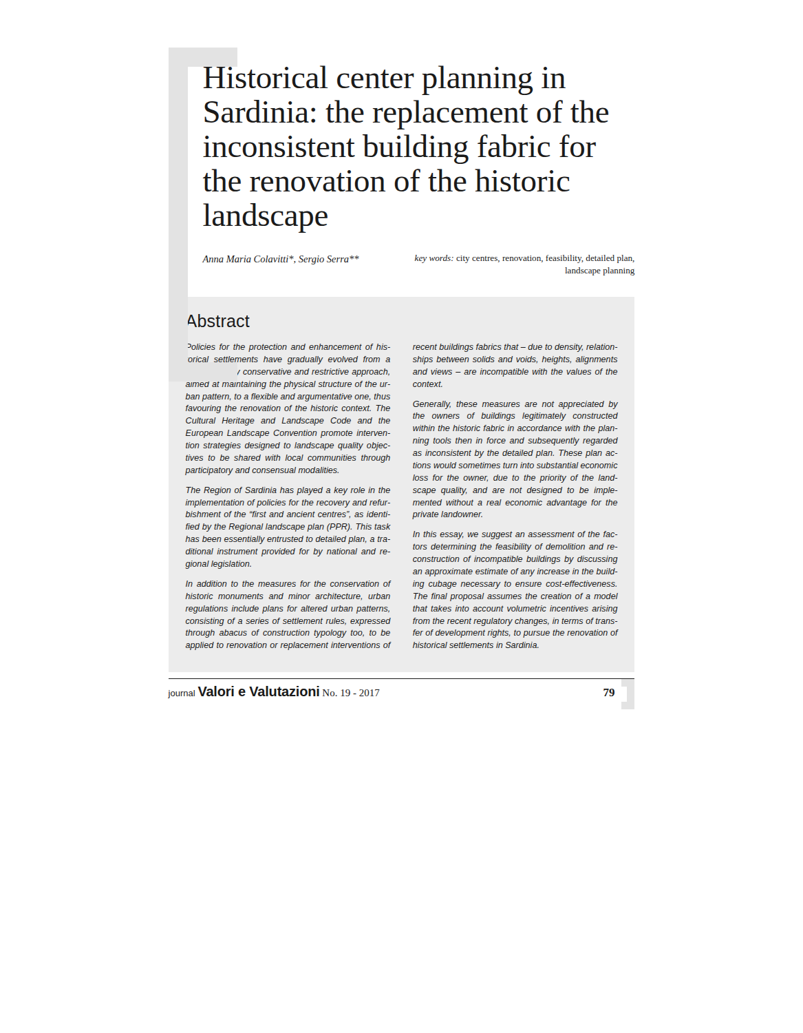Historical center planning in Sardinia: the replacement of the inconsistent building fabric for the renovation of the historic landscape
Anna Maria Colavitti*, Sergio Serra**
key words: city centres, renovation, feasibility, detailed plan, landscape planning
Abstract
Policies for the protection and enhancement of historical settlements have gradually evolved from a predominantly conservative and restrictive approach, aimed at maintaining the physical structure of the urban pattern, to a flexible and argumentative one, thus favouring the renovation of the historic context. The Cultural Heritage and Landscape Code and the European Landscape Convention promote intervention strategies designed to landscape quality objectives to be shared with local communities through participatory and consensual modalities.
The Region of Sardinia has played a key role in the implementation of policies for the recovery and refurbishment of the “first and ancient centres”, as identified by the Regional landscape plan (PPR). This task has been essentially entrusted to detailed plan, a traditional instrument provided for by national and regional legislation.
In addition to the measures for the conservation of historic monuments and minor architecture, urban regulations include plans for altered urban patterns, consisting of a series of settlement rules, expressed through abacus of construction typology too, to be applied to renovation or replacement interventions of recent buildings fabrics that – due to density, relationships between solids and voids, heights, alignments and views – are incompatible with the values of the context.
Generally, these measures are not appreciated by the owners of buildings legitimately constructed within the historic fabric in accordance with the planning tools then in force and subsequently regarded as inconsistent by the detailed plan. These plan actions would sometimes turn into substantial economic loss for the owner, due to the priority of the landscape quality, and are not designed to be implemented without a real economic advantage for the private landowner.
In this essay, we suggest an assessment of the factors determining the feasibility of demolition and reconstruction of incompatible buildings by discussing an approximate estimate of any increase in the building cubage necessary to ensure cost-effectiveness. The final proposal assumes the creation of a model that takes into account volumetric incentives arising from the recent regulatory changes, in terms of transfer of development rights, to pursue the renovation of historical settlements in Sardinia.
journal Valori e Valutazioni No. 19 - 2017
79